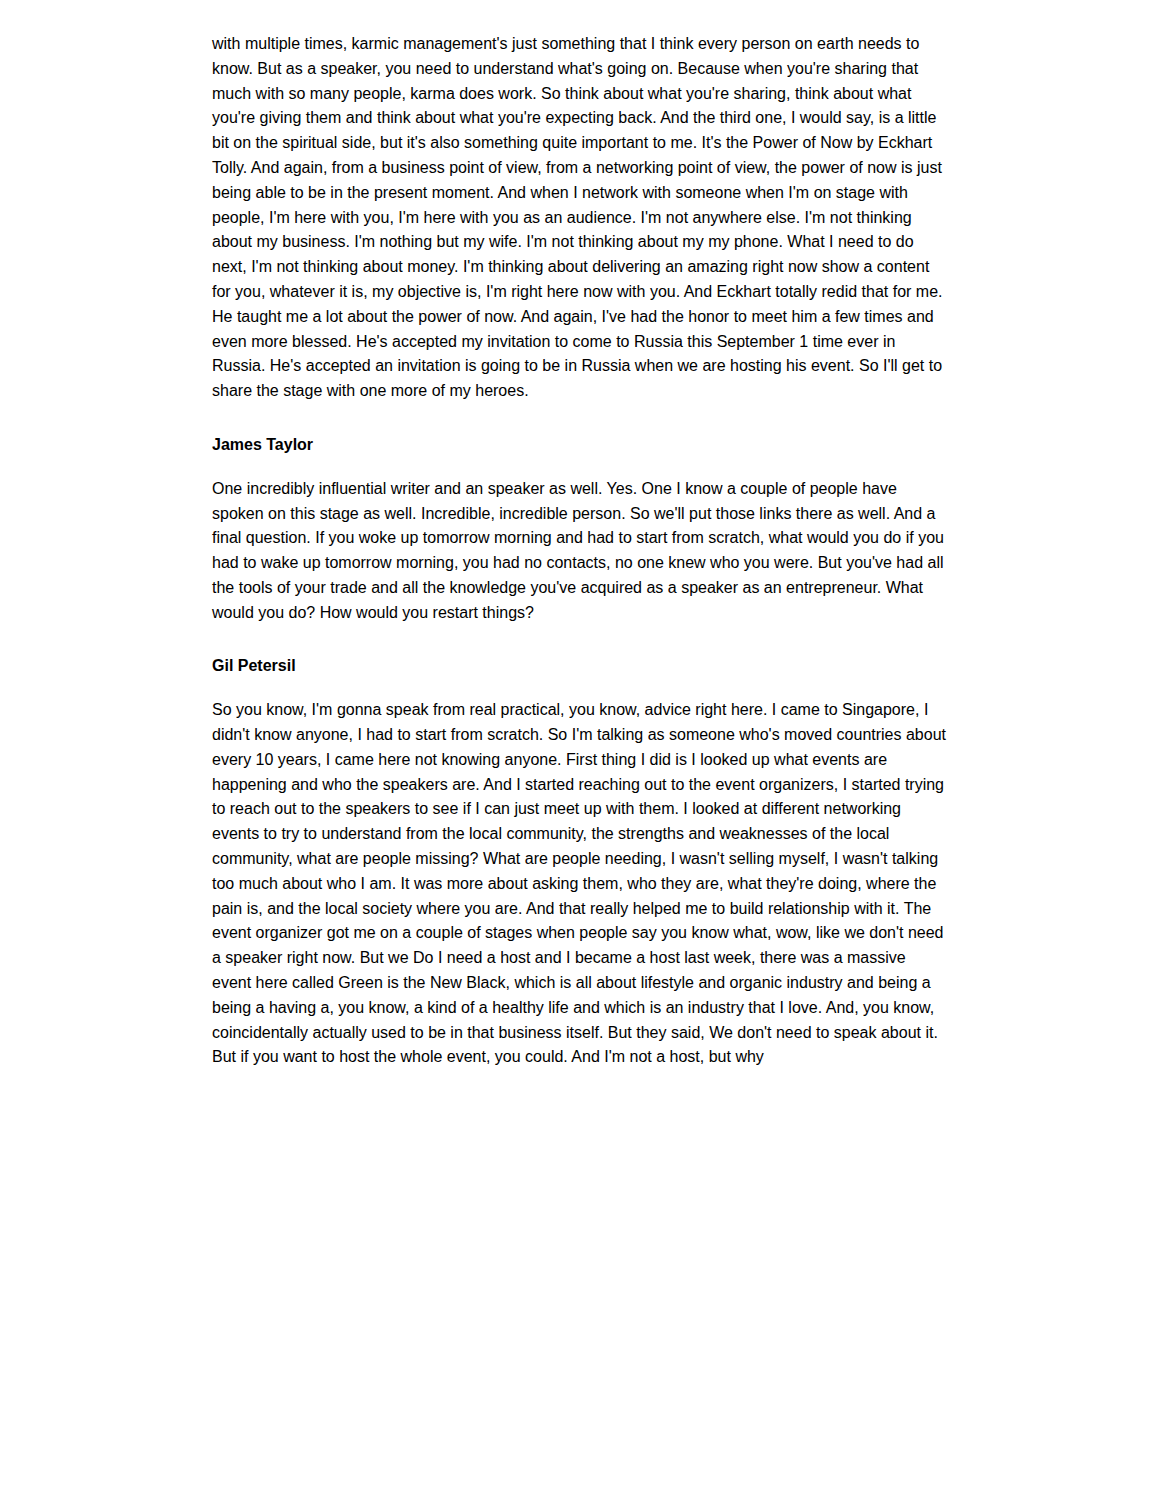with multiple times, karmic management's just something that I think every person on earth needs to know. But as a speaker, you need to understand what's going on. Because when you're sharing that much with so many people, karma does work. So think about what you're sharing, think about what you're giving them and think about what you're expecting back. And the third one, I would say, is a little bit on the spiritual side, but it's also something quite important to me. It's the Power of Now by Eckhart Tolly. And again, from a business point of view, from a networking point of view, the power of now is just being able to be in the present moment. And when I network with someone when I'm on stage with people, I'm here with you, I'm here with you as an audience. I'm not anywhere else. I'm not thinking about my business. I'm nothing but my wife. I'm not thinking about my my phone. What I need to do next, I'm not thinking about money. I'm thinking about delivering an amazing right now show a content for you, whatever it is, my objective is, I'm right here now with you. And Eckhart totally redid that for me. He taught me a lot about the power of now. And again, I've had the honor to meet him a few times and even more blessed. He's accepted my invitation to come to Russia this September 1 time ever in Russia. He's accepted an invitation is going to be in Russia when we are hosting his event. So I'll get to share the stage with one more of my heroes.
James Taylor
One incredibly influential writer and an speaker as well. Yes. One I know a couple of people have spoken on this stage as well. Incredible, incredible person. So we'll put those links there as well. And a final question. If you woke up tomorrow morning and had to start from scratch, what would you do if you had to wake up tomorrow morning, you had no contacts, no one knew who you were. But you've had all the tools of your trade and all the knowledge you've acquired as a speaker as an entrepreneur. What would you do? How would you restart things?
Gil Petersil
So you know, I'm gonna speak from real practical, you know, advice right here. I came to Singapore, I didn't know anyone, I had to start from scratch. So I'm talking as someone who's moved countries about every 10 years, I came here not knowing anyone. First thing I did is I looked up what events are happening and who the speakers are. And I started reaching out to the event organizers, I started trying to reach out to the speakers to see if I can just meet up with them. I looked at different networking events to try to understand from the local community, the strengths and weaknesses of the local community, what are people missing? What are people needing, I wasn't selling myself, I wasn't talking too much about who I am. It was more about asking them, who they are, what they're doing, where the pain is, and the local society where you are. And that really helped me to build relationship with it. The event organizer got me on a couple of stages when people say you know what, wow, like we don't need a speaker right now. But we Do I need a host and I became a host last week, there was a massive event here called Green is the New Black, which is all about lifestyle and organic industry and being a being a having a, you know, a kind of a healthy life and which is an industry that I love. And, you know, coincidentally actually used to be in that business itself. But they said, We don't need to speak about it. But if you want to host the whole event, you could. And I'm not a host, but why